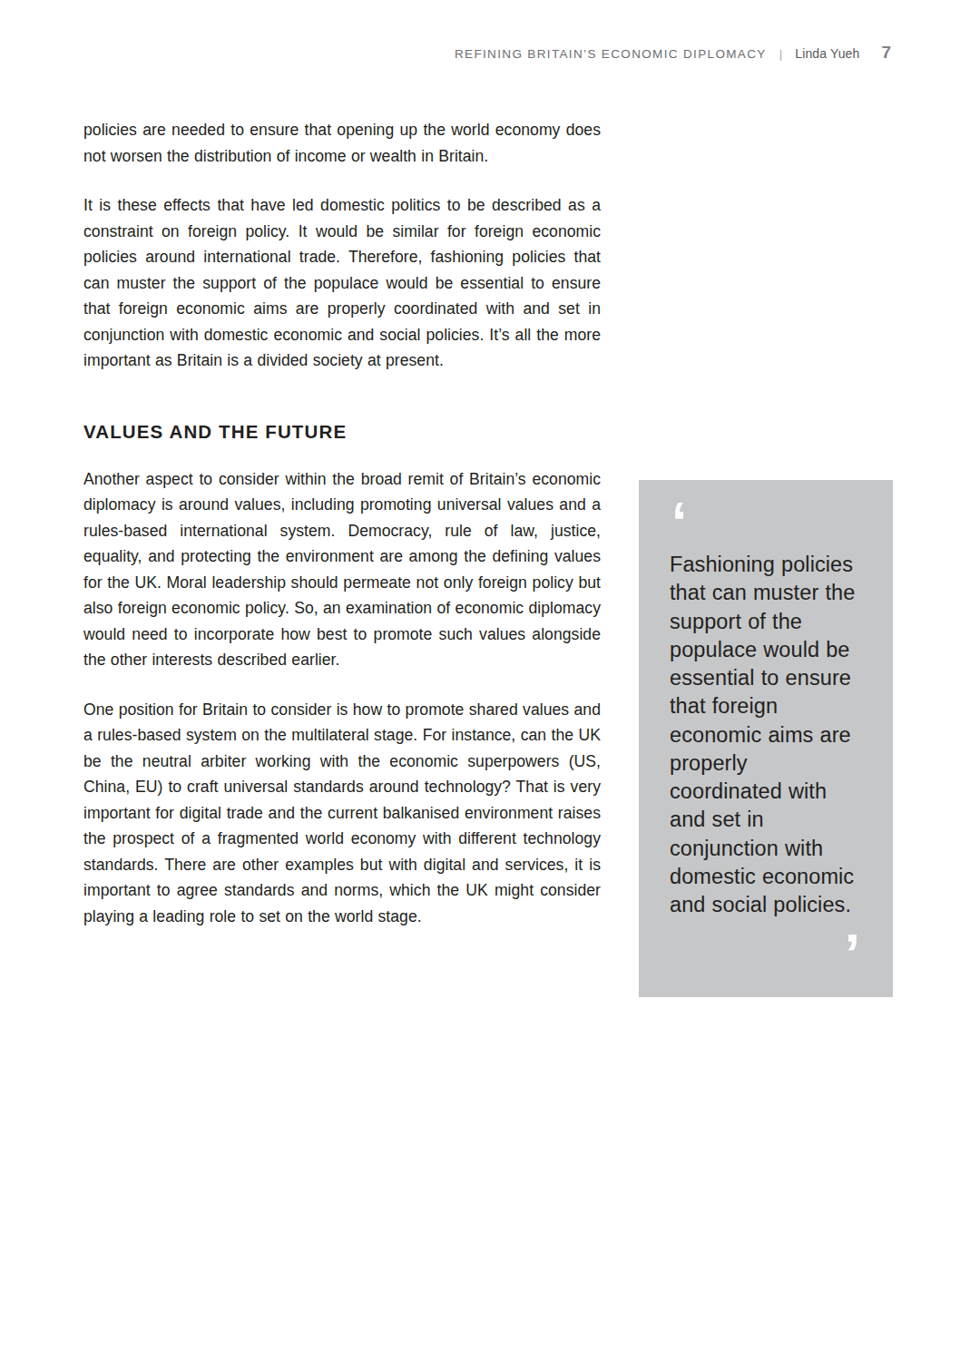Refining Britain’s Economic Diplomacy | Linda Yueh 7
policies are needed to ensure that opening up the world economy does not worsen the distribution of income or wealth in Britain.
It is these effects that have led domestic politics to be described as a constraint on foreign policy. It would be similar for foreign economic policies around international trade. Therefore, fashioning policies that can muster the support of the populace would be essential to ensure that foreign economic aims are properly coordinated with and set in conjunction with domestic economic and social policies. It’s all the more important as Britain is a divided society at present.
Values and the future
Another aspect to consider within the broad remit of Britain’s economic diplomacy is around values, including promoting universal values and a rules-based international system. Democracy, rule of law, justice, equality, and protecting the environment are among the defining values for the UK. Moral leadership should permeate not only foreign policy but also foreign economic policy. So, an examination of economic diplomacy would need to incorporate how best to promote such values alongside the other interests described earlier.
One position for Britain to consider is how to promote shared values and a rules-based system on the multilateral stage. For instance, can the UK be the neutral arbiter working with the economic superpowers (US, China, EU) to craft universal standards around technology? That is very important for digital trade and the current balkanised environment raises the prospect of a fragmented world economy with different technology standards. There are other examples but with digital and services, it is important to agree standards and norms, which the UK might consider playing a leading role to set on the world stage.
‘
Fashioning policies that can muster the support of the populace would be essential to ensure that foreign economic aims are properly coordinated with and set in conjunction with domestic economic and social policies.
’